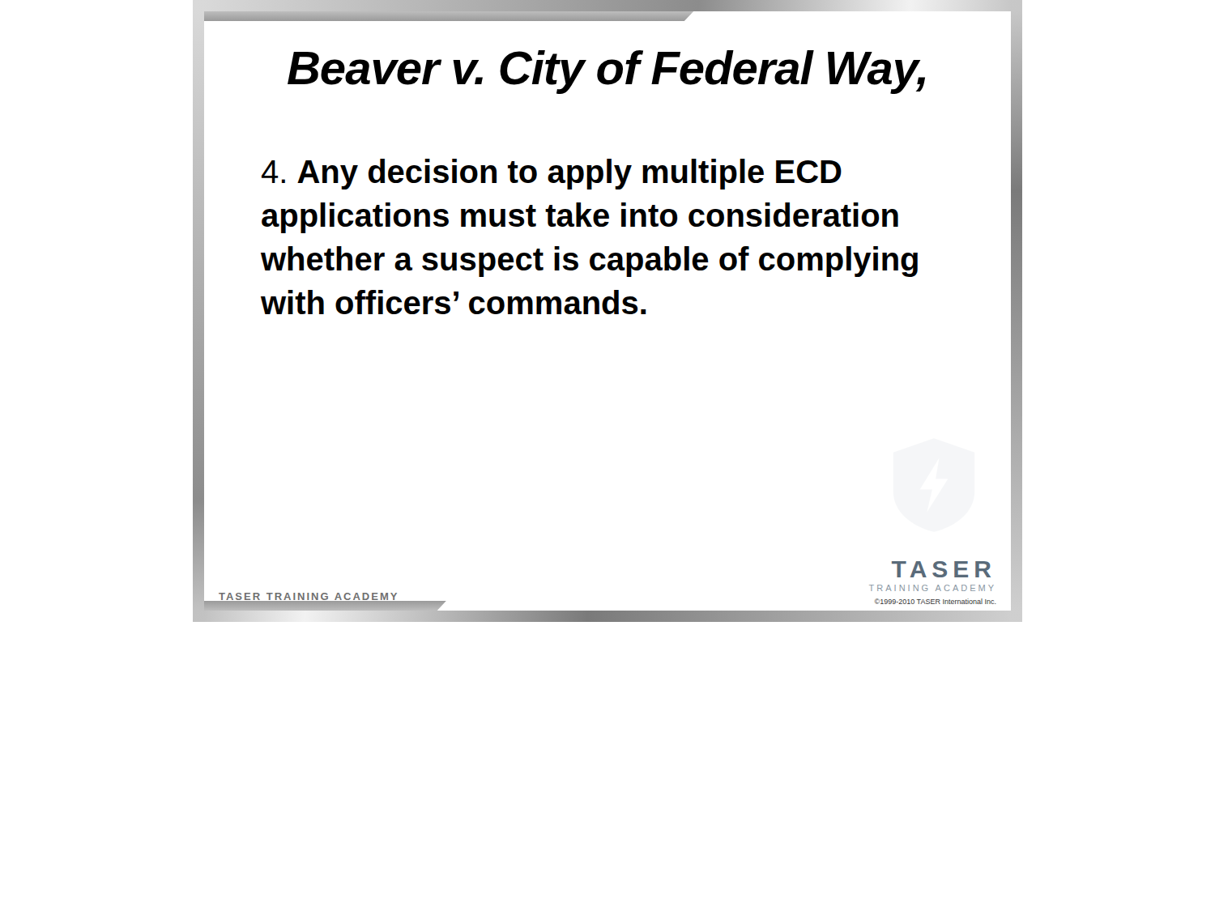Beaver v. City of Federal Way,
4. Any decision to apply multiple ECD applications must take into consideration whether a suspect is capable of complying with officers’ commands.
TASER TRAINING ACADEMY
TASER
TRAINING ACADEMY
©1999-2010 TASER International Inc.